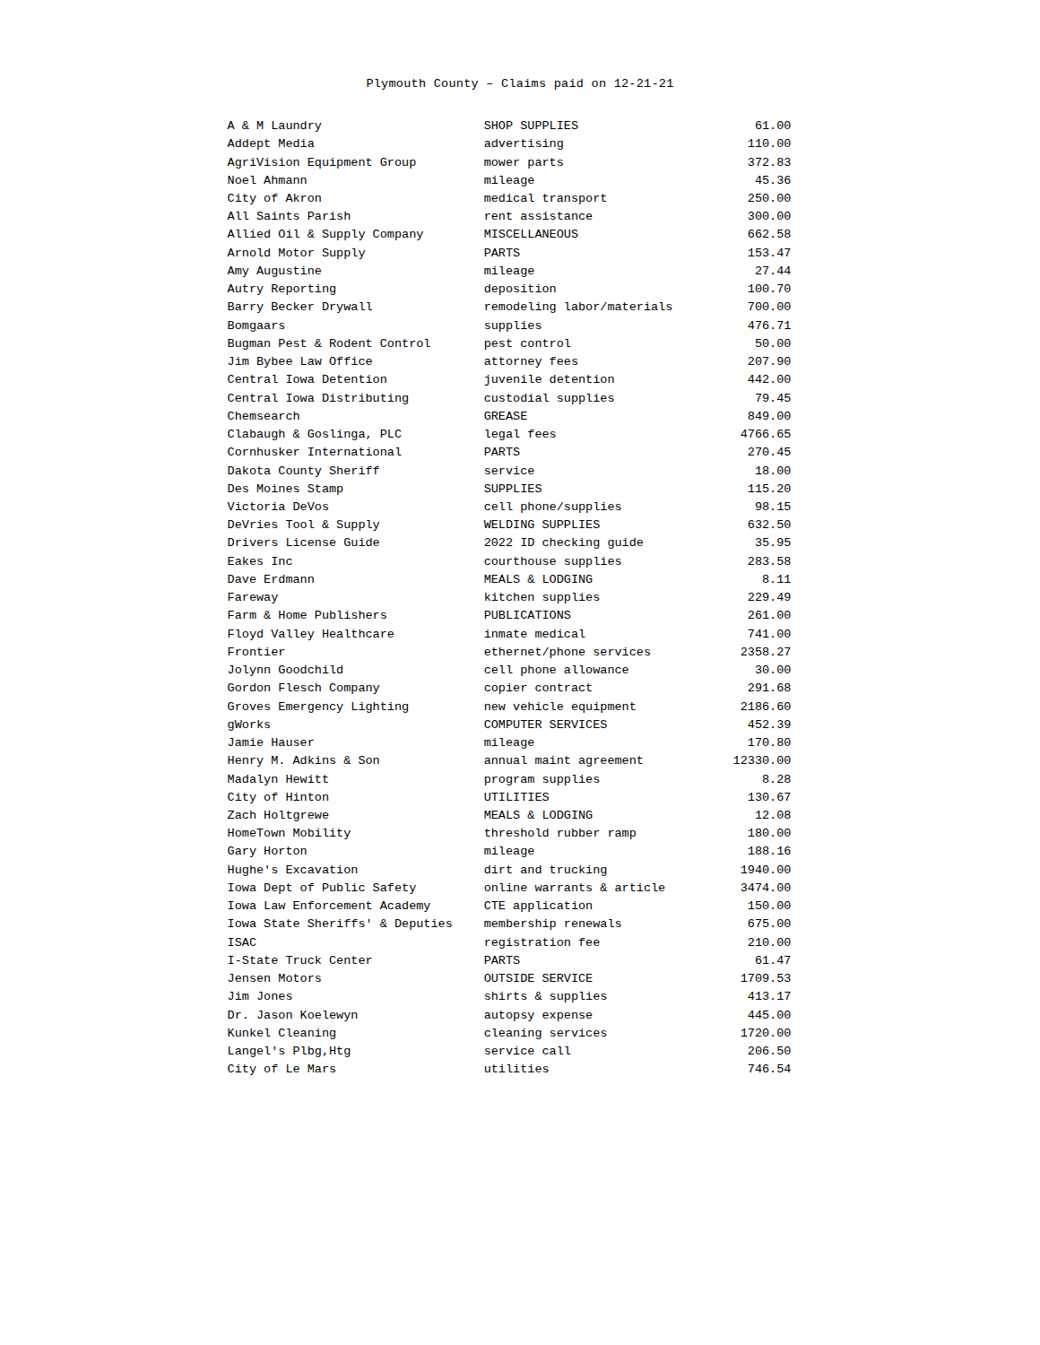Plymouth County – Claims paid on 12-21-21
| A & M Laundry | SHOP SUPPLIES | 61.00 |
| Addept Media | advertising | 110.00 |
| AgriVision Equipment Group | mower parts | 372.83 |
| Noel Ahmann | mileage | 45.36 |
| City of Akron | medical transport | 250.00 |
| All Saints Parish | rent assistance | 300.00 |
| Allied Oil & Supply Company | MISCELLANEOUS | 662.58 |
| Arnold Motor Supply | PARTS | 153.47 |
| Amy Augustine | mileage | 27.44 |
| Autry Reporting | deposition | 100.70 |
| Barry Becker Drywall | remodeling labor/materials | 700.00 |
| Bomgaars | supplies | 476.71 |
| Bugman Pest & Rodent Control | pest control | 50.00 |
| Jim Bybee Law Office | attorney fees | 207.90 |
| Central Iowa Detention | juvenile detention | 442.00 |
| Central Iowa Distributing | custodial supplies | 79.45 |
| Chemsearch | GREASE | 849.00 |
| Clabaugh & Goslinga, PLC | legal fees | 4766.65 |
| Cornhusker International | PARTS | 270.45 |
| Dakota County Sheriff | service | 18.00 |
| Des Moines Stamp | SUPPLIES | 115.20 |
| Victoria DeVos | cell phone/supplies | 98.15 |
| DeVries Tool & Supply | WELDING SUPPLIES | 632.50 |
| Drivers License Guide | 2022 ID checking guide | 35.95 |
| Eakes Inc | courthouse supplies | 283.58 |
| Dave Erdmann | MEALS & LODGING | 8.11 |
| Fareway | kitchen supplies | 229.49 |
| Farm & Home Publishers | PUBLICATIONS | 261.00 |
| Floyd Valley Healthcare | inmate medical | 741.00 |
| Frontier | ethernet/phone services | 2358.27 |
| Jolynn Goodchild | cell phone allowance | 30.00 |
| Gordon Flesch Company | copier contract | 291.68 |
| Groves Emergency Lighting | new vehicle equipment | 2186.60 |
| gWorks | COMPUTER SERVICES | 452.39 |
| Jamie Hauser | mileage | 170.80 |
| Henry M. Adkins & Son | annual maint agreement | 12330.00 |
| Madalyn Hewitt | program supplies | 8.28 |
| City of Hinton | UTILITIES | 130.67 |
| Zach Holtgrewe | MEALS & LODGING | 12.08 |
| HomeTown Mobility | threshold rubber ramp | 180.00 |
| Gary Horton | mileage | 188.16 |
| Hughe's Excavation | dirt and trucking | 1940.00 |
| Iowa Dept of Public Safety | online warrants & article | 3474.00 |
| Iowa Law Enforcement Academy | CTE application | 150.00 |
| Iowa State Sheriffs' & Deputies | membership renewals | 675.00 |
| ISAC | registration fee | 210.00 |
| I-State Truck Center | PARTS | 61.47 |
| Jensen Motors | OUTSIDE SERVICE | 1709.53 |
| Jim Jones | shirts & supplies | 413.17 |
| Dr. Jason Koelewyn | autopsy expense | 445.00 |
| Kunkel Cleaning | cleaning services | 1720.00 |
| Langel's Plbg,Htg | service call | 206.50 |
| City of Le Mars | utilities | 746.54 |